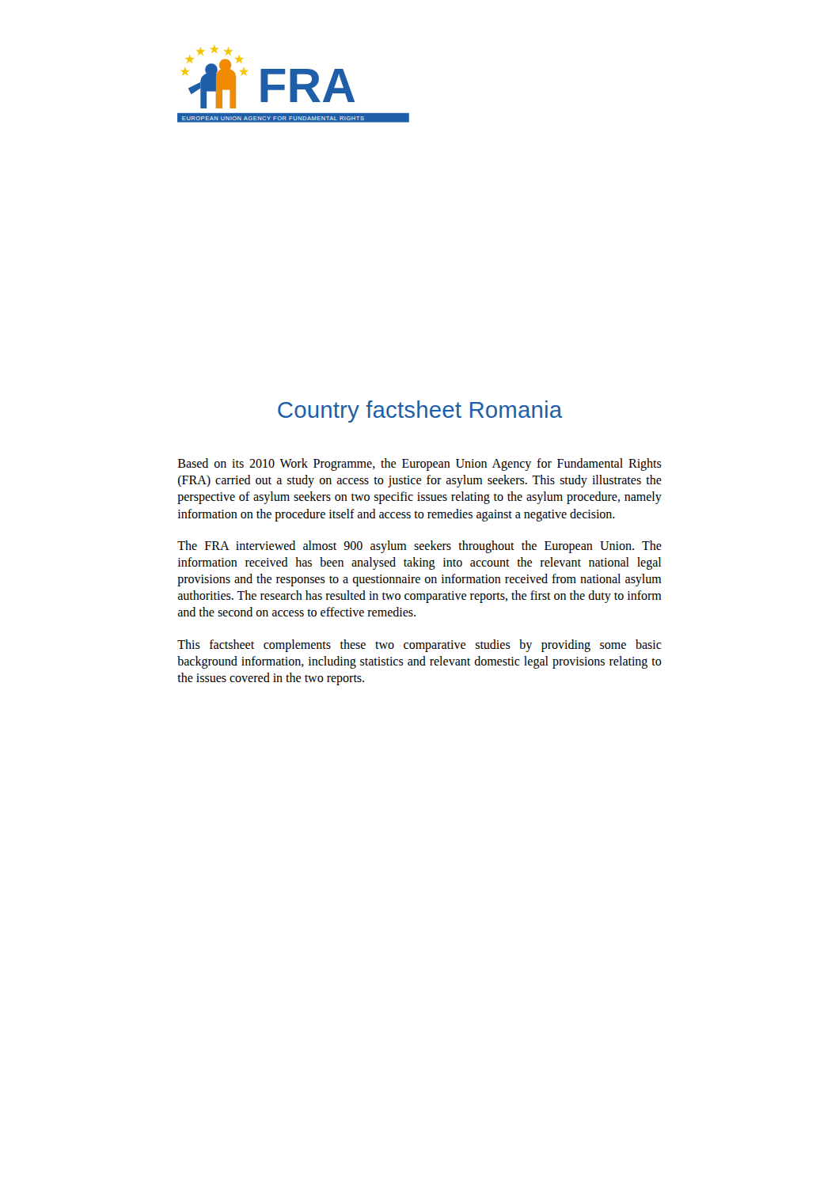FRA EUROPEAN UNION AGENCY FOR FUNDAMENTAL RIGHTS
Country factsheet Romania
Based on its 2010 Work Programme, the European Union Agency for Fundamental Rights (FRA) carried out a study on access to justice for asylum seekers. This study illustrates the perspective of asylum seekers on two specific issues relating to the asylum procedure, namely information on the procedure itself and access to remedies against a negative decision.
The FRA interviewed almost 900 asylum seekers throughout the European Union. The information received has been analysed taking into account the relevant national legal provisions and the responses to a questionnaire on information received from national asylum authorities. The research has resulted in two comparative reports, the first on the duty to inform and the second on access to effective remedies.
This factsheet complements these two comparative studies by providing some basic background information, including statistics and relevant domestic legal provisions relating to the issues covered in the two reports.